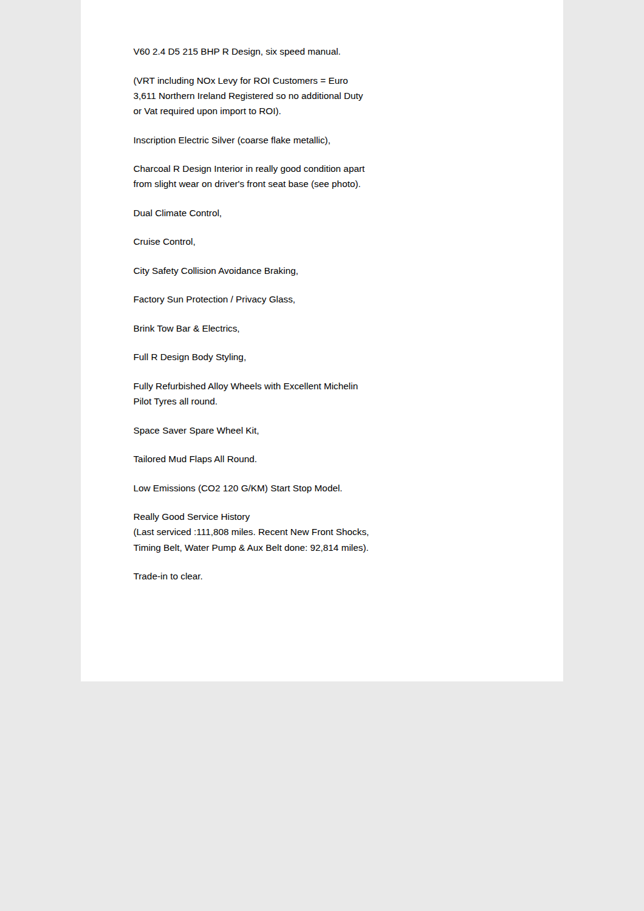V60 2.4 D5 215 BHP R Design, six speed manual.
(VRT including NOx Levy for ROI Customers = Euro 3,611 Northern Ireland Registered so no additional Duty or Vat required upon import to ROI).
Inscription Electric Silver (coarse flake metallic),
Charcoal R Design Interior in really good condition apart from slight wear on driver's front seat base (see photo).
Dual Climate Control,
Cruise Control,
City Safety Collision Avoidance Braking,
Factory Sun Protection / Privacy Glass,
Brink Tow Bar & Electrics,
Full R Design Body Styling,
Fully Refurbished Alloy Wheels with Excellent Michelin Pilot Tyres all round.
Space Saver Spare Wheel Kit,
Tailored Mud Flaps All Round.
Low Emissions (CO2 120 G/KM) Start Stop Model.
Really Good Service History
(Last serviced :111,808 miles. Recent New Front Shocks, Timing Belt, Water Pump & Aux Belt done: 92,814 miles).
Trade-in to clear.